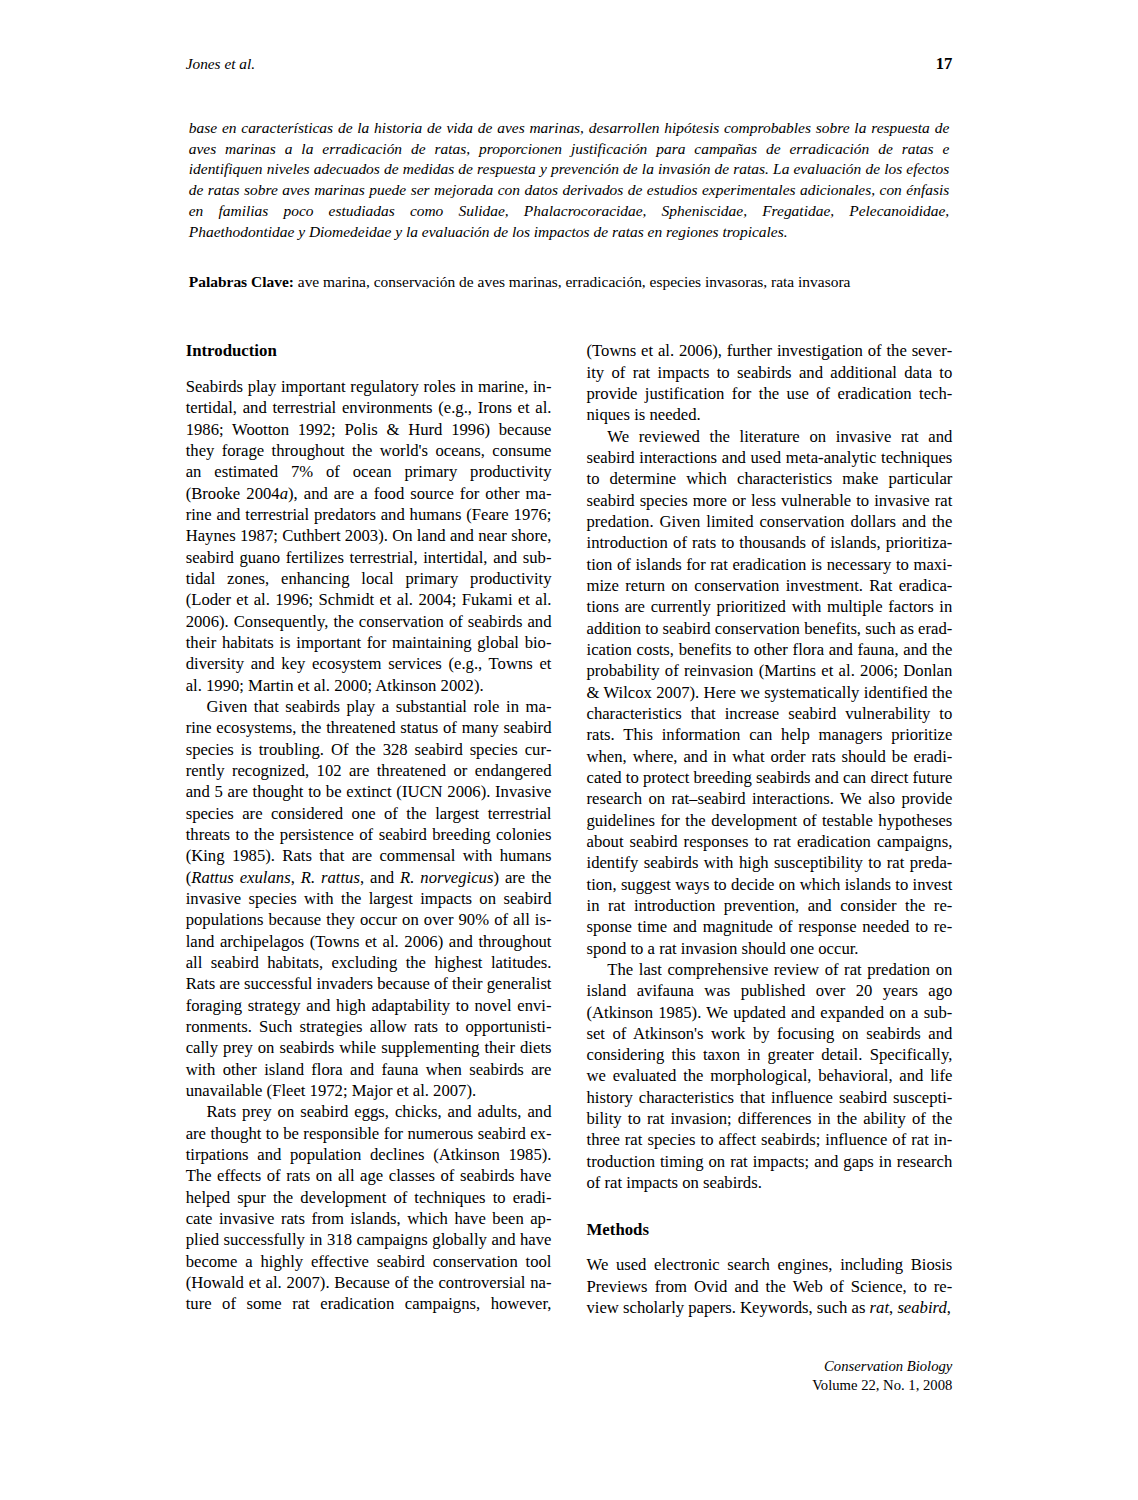Jones et al.
17
base en características de la historia de vida de aves marinas, desarrollen hipótesis comprobables sobre la respuesta de aves marinas a la erradicación de ratas, proporcionen justificación para campañas de erradicación de ratas e identifiquen niveles adecuados de medidas de respuesta y prevención de la invasión de ratas. La evaluación de los efectos de ratas sobre aves marinas puede ser mejorada con datos derivados de estudios experimentales adicionales, con énfasis en familias poco estudiadas como Sulidae, Phalacrocoracidae, Spheniscidae, Fregatidae, Pelecanoididae, Phaethodontidae y Diomedeidae y la evaluación de los impactos de ratas en regiones tropicales.
Palabras Clave: ave marina, conservación de aves marinas, erradicación, especies invasoras, rata invasora
Introduction
Seabirds play important regulatory roles in marine, intertidal, and terrestrial environments (e.g., Irons et al. 1986; Wootton 1992; Polis & Hurd 1996) because they forage throughout the world's oceans, consume an estimated 7% of ocean primary productivity (Brooke 2004a), and are a food source for other marine and terrestrial predators and humans (Feare 1976; Haynes 1987; Cuthbert 2003). On land and near shore, seabird guano fertilizes terrestrial, intertidal, and subtidal zones, enhancing local primary productivity (Loder et al. 1996; Schmidt et al. 2004; Fukami et al. 2006). Consequently, the conservation of seabirds and their habitats is important for maintaining global biodiversity and key ecosystem services (e.g., Towns et al. 1990; Martin et al. 2000; Atkinson 2002).
Given that seabirds play a substantial role in marine ecosystems, the threatened status of many seabird species is troubling. Of the 328 seabird species currently recognized, 102 are threatened or endangered and 5 are thought to be extinct (IUCN 2006). Invasive species are considered one of the largest terrestrial threats to the persistence of seabird breeding colonies (King 1985). Rats that are commensal with humans (Rattus exulans, R. rattus, and R. norvegicus) are the invasive species with the largest impacts on seabird populations because they occur on over 90% of all island archipelagos (Towns et al. 2006) and throughout all seabird habitats, excluding the highest latitudes. Rats are successful invaders because of their generalist foraging strategy and high adaptability to novel environments. Such strategies allow rats to opportunistically prey on seabirds while supplementing their diets with other island flora and fauna when seabirds are unavailable (Fleet 1972; Major et al. 2007).
Rats prey on seabird eggs, chicks, and adults, and are thought to be responsible for numerous seabird extirpations and population declines (Atkinson 1985). The effects of rats on all age classes of seabirds have helped spur the development of techniques to eradicate invasive rats from islands, which have been applied successfully in 318 campaigns globally and have become a highly effective seabird conservation tool (Howald et al. 2007). Because of the controversial nature of some rat eradication campaigns, however, (Towns et al. 2006), further investigation of the severity of rat impacts to seabirds and additional data to provide justification for the use of eradication techniques is needed.
We reviewed the literature on invasive rat and seabird interactions and used meta-analytic techniques to determine which characteristics make particular seabird species more or less vulnerable to invasive rat predation. Given limited conservation dollars and the introduction of rats to thousands of islands, prioritization of islands for rat eradication is necessary to maximize return on conservation investment. Rat eradications are currently prioritized with multiple factors in addition to seabird conservation benefits, such as eradication costs, benefits to other flora and fauna, and the probability of reinvasion (Martins et al. 2006; Donlan & Wilcox 2007). Here we systematically identified the characteristics that increase seabird vulnerability to rats. This information can help managers prioritize when, where, and in what order rats should be eradicated to protect breeding seabirds and can direct future research on rat–seabird interactions. We also provide guidelines for the development of testable hypotheses about seabird responses to rat eradication campaigns, identify seabirds with high susceptibility to rat predation, suggest ways to decide on which islands to invest in rat introduction prevention, and consider the response time and magnitude of response needed to respond to a rat invasion should one occur.
The last comprehensive review of rat predation on island avifauna was published over 20 years ago (Atkinson 1985). We updated and expanded on a subset of Atkinson's work by focusing on seabirds and considering this taxon in greater detail. Specifically, we evaluated the morphological, behavioral, and life history characteristics that influence seabird susceptibility to rat invasion; differences in the ability of the three rat species to affect seabirds; influence of rat introduction timing on rat impacts; and gaps in research of rat impacts on seabirds.
Methods
We used electronic search engines, including Biosis Previews from Ovid and the Web of Science, to review scholarly papers. Keywords, such as rat, seabird,
Conservation Biology
Volume 22, No. 1, 2008